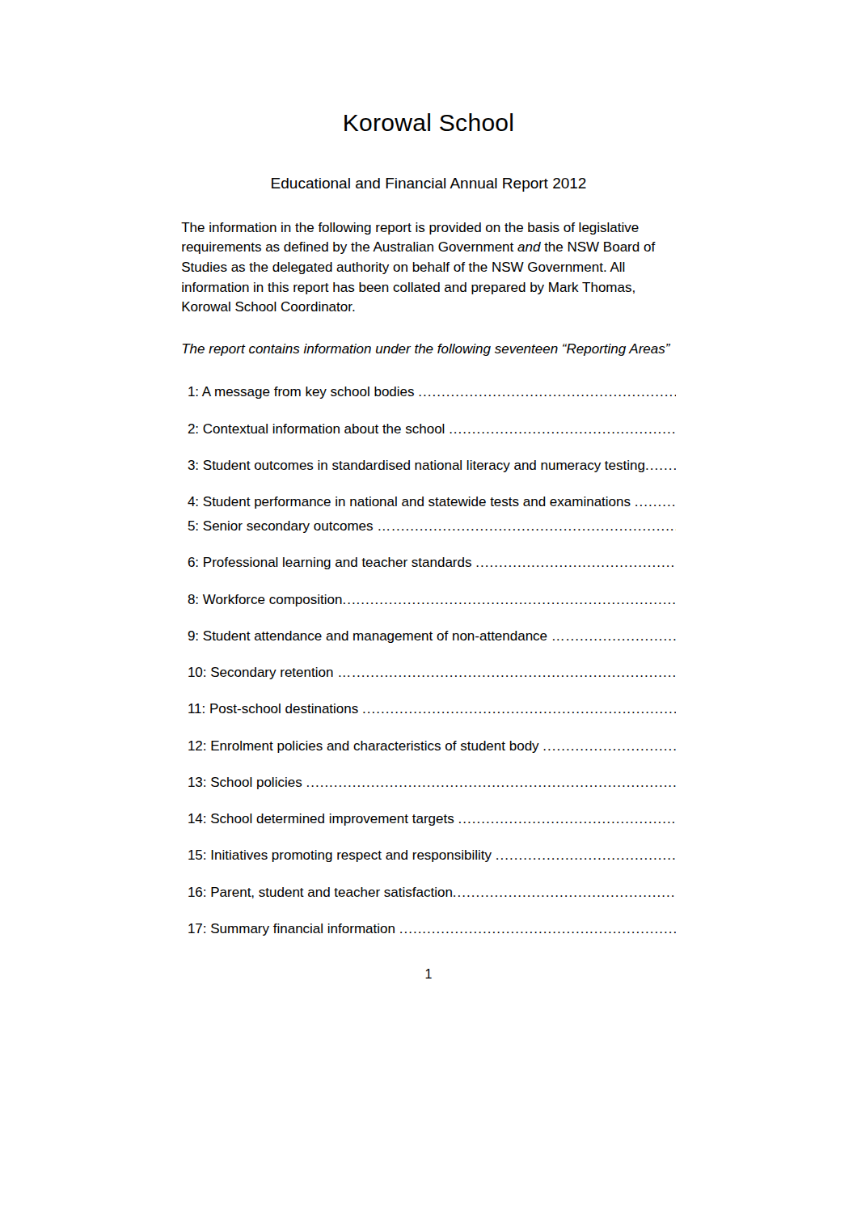Korowal School
Educational and Financial Annual Report 2012
The information in the following report is provided on the basis of legislative requirements as defined by the Australian Government and the NSW Board of Studies as the delegated authority on behalf of the NSW Government. All information in this report has been collated and prepared by Mark Thomas, Korowal School Coordinator.
The report contains information under the following seventeen “Reporting Areas”
1: A message from key school bodies .............................................................................. 1
2: Contextual information about the school ................................................................... 10
3: Student outcomes in standardised national literacy and numeracy testing................... 13
4: Student performance in national and statewide tests and examinations ...................... 11
5: Senior secondary outcomes ….................................................................................... 14
6: Professional learning and teacher standards .............................................................. 15
8: Workforce composition............................................................................................... 16
9: Student attendance and management of non-attendance …......................................... 17
10: Secondary retention ….............................................................................................. 18
11: Post-school destinations ............................................................................................. 19
12: Enrolment policies and characteristics of student body .............................................. 20
13: School policies ....................................................................................................... 21
14: School determined improvement targets ................................................................... 27
15: Initiatives promoting respect and responsibility ........................................................ 31
16: Parent, student and teacher satisfaction..................................................................... 32
17: Summary financial information ............................................................................. 33
1